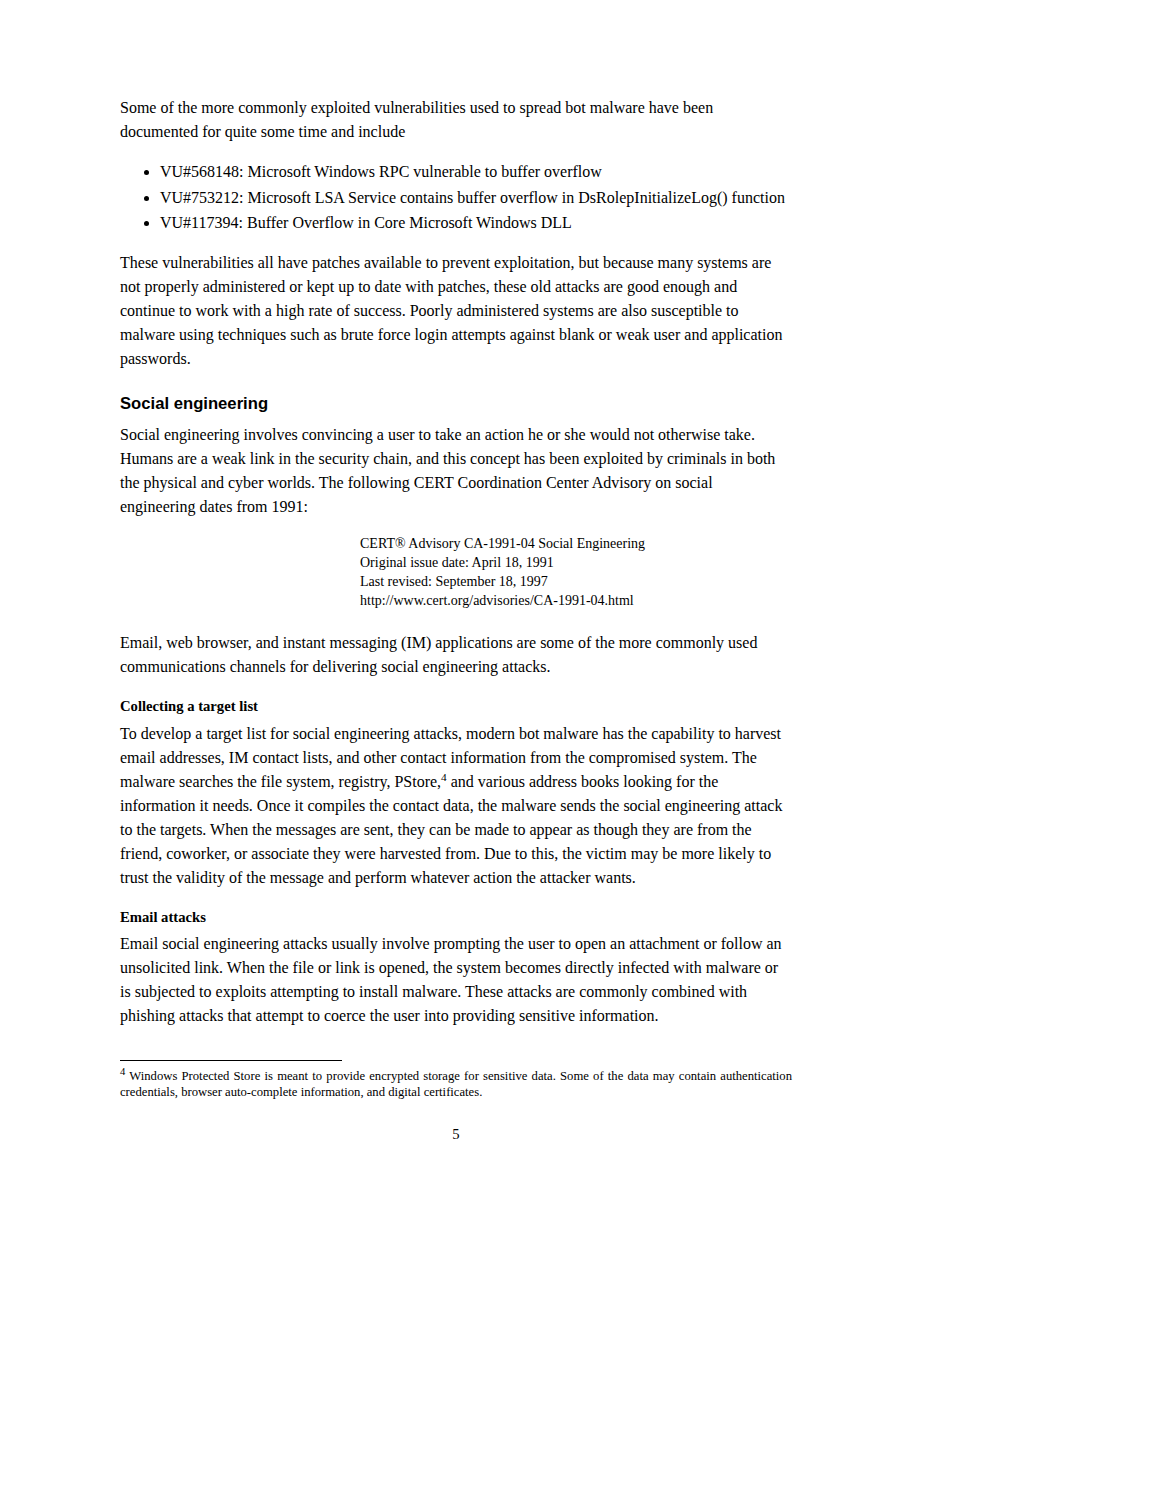Some of the more commonly exploited vulnerabilities used to spread bot malware have been documented for quite some time and include
VU#568148: Microsoft Windows RPC vulnerable to buffer overflow
VU#753212: Microsoft LSA Service contains buffer overflow in DsRolepInitializeLog() function
VU#117394: Buffer Overflow in Core Microsoft Windows DLL
These vulnerabilities all have patches available to prevent exploitation, but because many systems are not properly administered or kept up to date with patches, these old attacks are good enough and continue to work with a high rate of success. Poorly administered systems are also susceptible to malware using techniques such as brute force login attempts against blank or weak user and application passwords.
Social engineering
Social engineering involves convincing a user to take an action he or she would not otherwise take. Humans are a weak link in the security chain, and this concept has been exploited by criminals in both the physical and cyber worlds. The following CERT Coordination Center Advisory on social engineering dates from 1991:
CERT® Advisory CA-1991-04 Social Engineering
Original issue date: April 18, 1991
Last revised: September 18, 1997
http://www.cert.org/advisories/CA-1991-04.html
Email, web browser, and instant messaging (IM) applications are some of the more commonly used communications channels for delivering social engineering attacks.
Collecting a target list
To develop a target list for social engineering attacks, modern bot malware has the capability to harvest email addresses, IM contact lists, and other contact information from the compromised system. The malware searches the file system, registry, PStore,4 and various address books looking for the information it needs. Once it compiles the contact data, the malware sends the social engineering attack to the targets. When the messages are sent, they can be made to appear as though they are from the friend, coworker, or associate they were harvested from. Due to this, the victim may be more likely to trust the validity of the message and perform whatever action the attacker wants.
Email attacks
Email social engineering attacks usually involve prompting the user to open an attachment or follow an unsolicited link. When the file or link is opened, the system becomes directly infected with malware or is subjected to exploits attempting to install malware. These attacks are commonly combined with phishing attacks that attempt to coerce the user into providing sensitive information.
4 Windows Protected Store is meant to provide encrypted storage for sensitive data. Some of the data may contain authentication credentials, browser auto-complete information, and digital certificates.
5